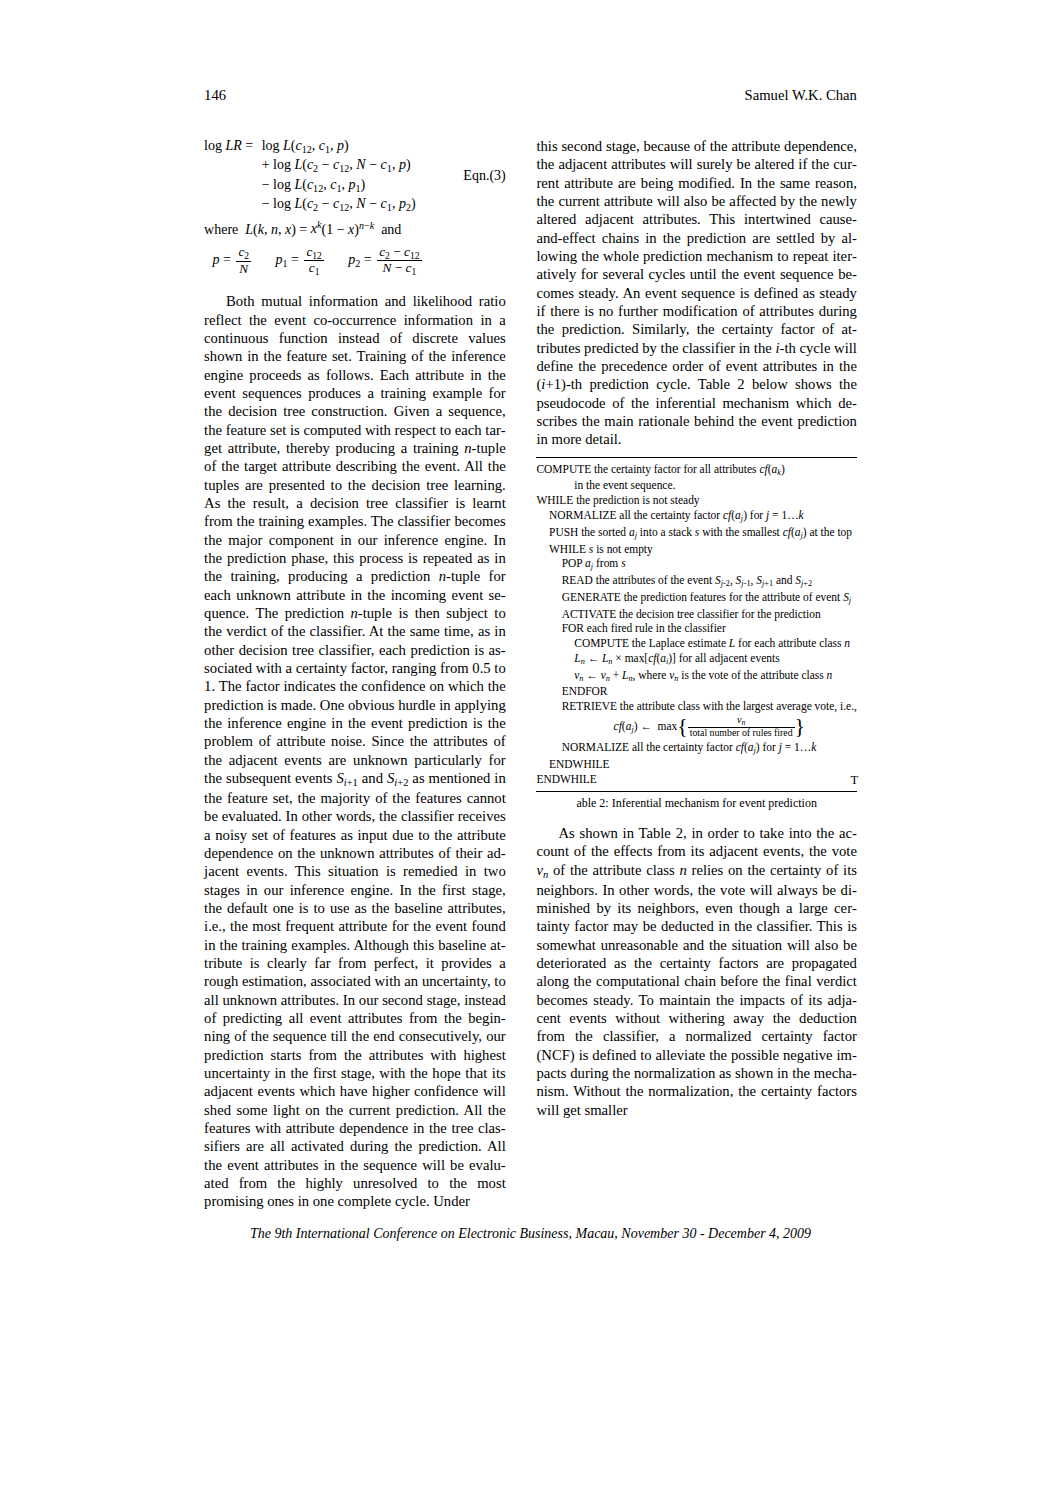146 Samuel W.K. Chan
log LR =
log L(c12, c1, p)
+ log L(c2 − c12, N − c1, p)
− log L(c12, c1, p1)
− log L(c2 − c12, N − c1, p2)
Eqn.(3)
where L(k, n, x) = xk(1 − x)n−k and
p = c2 N p1 = c12 c1 p2 = c2 − c12 N − c1
Both mutual information and likelihood ratio reflect the event co-occurrence information in a continuous function instead of discrete values shown in the feature set. Training of the inference engine proceeds as follows. Each attribute in the event sequences produces a training example for the decision tree construction. Given a sequence, the feature set is computed with respect to each target attribute, thereby producing a training n-tuple of the target attribute describing the event. All the tuples are presented to the decision tree learning. As the result, a decision tree classifier is learnt from the training examples. The classifier becomes the major component in our inference engine. In the prediction phase, this process is repeated as in the training, producing a prediction n-tuple for each unknown attribute in the incoming event sequence. The prediction n-tuple is then subject to the verdict of the classifier. At the same time, as in other decision tree classifier, each prediction is associated with a certainty factor, ranging from 0.5 to 1. The factor indicates the confidence on which the prediction is made. One obvious hurdle in applying the inference engine in the event prediction is the problem of attribute noise. Since the attributes of the adjacent events are unknown particularly for the subsequent events Si+1 and Si+2 as mentioned in the feature set, the majority of the features cannot be evaluated. In other words, the classifier receives a noisy set of features as input due to the attribute dependence on the unknown attributes of their adjacent events. This situation is remedied in two stages in our inference engine. In the first stage, the default one is to use as the baseline attributes, i.e., the most frequent attribute for the event found in the training examples. Although this baseline attribute is clearly far from perfect, it provides a rough estimation, associated with an uncertainty, to all unknown attributes. In our second stage, instead of predicting all event attributes from the beginning of the sequence till the end consecutively, our prediction starts from the attributes with highest uncertainty in the first stage, with the hope that its adjacent events which have higher confidence will shed some light on the current prediction. All the features with attribute dependence in the tree classifiers are all activated during the prediction. All the event attributes in the sequence will be evaluated from the highly unresolved to the most promising ones in one complete cycle. Under
this second stage, because of the attribute dependence, the adjacent attributes will surely be altered if the current attribute are being modified. In the same reason, the current attribute will also be affected by the newly altered adjacent attributes. This intertwined cause-and-effect chains in the prediction are settled by allowing the whole prediction mechanism to repeat iteratively for several cycles until the event sequence becomes steady. An event sequence is defined as steady if there is no further modification of attributes during the prediction. Similarly, the certainty factor of attributes predicted by the classifier in the i-th cycle will define the precedence order of event attributes in the (i+1)-th prediction cycle. Table 2 below shows the pseudocode of the inferential mechanism which describes the main rationale behind the event prediction in more detail.
COMPUTE the certainty factor for all attributes cf(ak)
in the event sequence.
WHILE the prediction is not steady
NORMALIZE all the certainty factor cf(aj) for j = 1…k
PUSH the sorted aj into a stack s with the smallest cf(aj) at the top
WHILE s is not empty
POP aj from s
READ the attributes of the event Sj-2, Sj-1, Sj+1 and Sj+2
GENERATE the prediction features for the attribute of event Sj
ACTIVATE the decision tree classifier for the prediction
FOR each fired rule in the classifier
COMPUTE the Laplace estimate L for each attribute class n
Ln ← Ln × max[cf(ai)] for all adjacent events
vn ← vn + Ln, where vn is the vote of the attribute class n
ENDFOR
RETRIEVE the attribute class with the largest average vote, i.e.,
cf(aj) ← max { vn total number of rules fired }
NORMALIZE all the certainty factor cf(aj) for j = 1…k
ENDWHILE
ENDWHILET
able 2: Inferential mechanism for event prediction
As shown in Table 2, in order to take into the account of the effects from its adjacent events, the vote vn of the attribute class n relies on the certainty of its neighbors. In other words, the vote will always be diminished by its neighbors, even though a large certainty factor may be deducted in the classifier. This is somewhat unreasonable and the situation will also be deteriorated as the certainty factors are propagated along the computational chain before the final verdict becomes steady. To maintain the impacts of its adjacent events without withering away the deduction from the classifier, a normalized certainty factor (NCF) is defined to alleviate the possible negative impacts during the normalization as shown in the mechanism. Without the normalization, the certainty factors will get smaller
The 9th International Conference on Electronic Business, Macau, November 30 - December 4, 2009